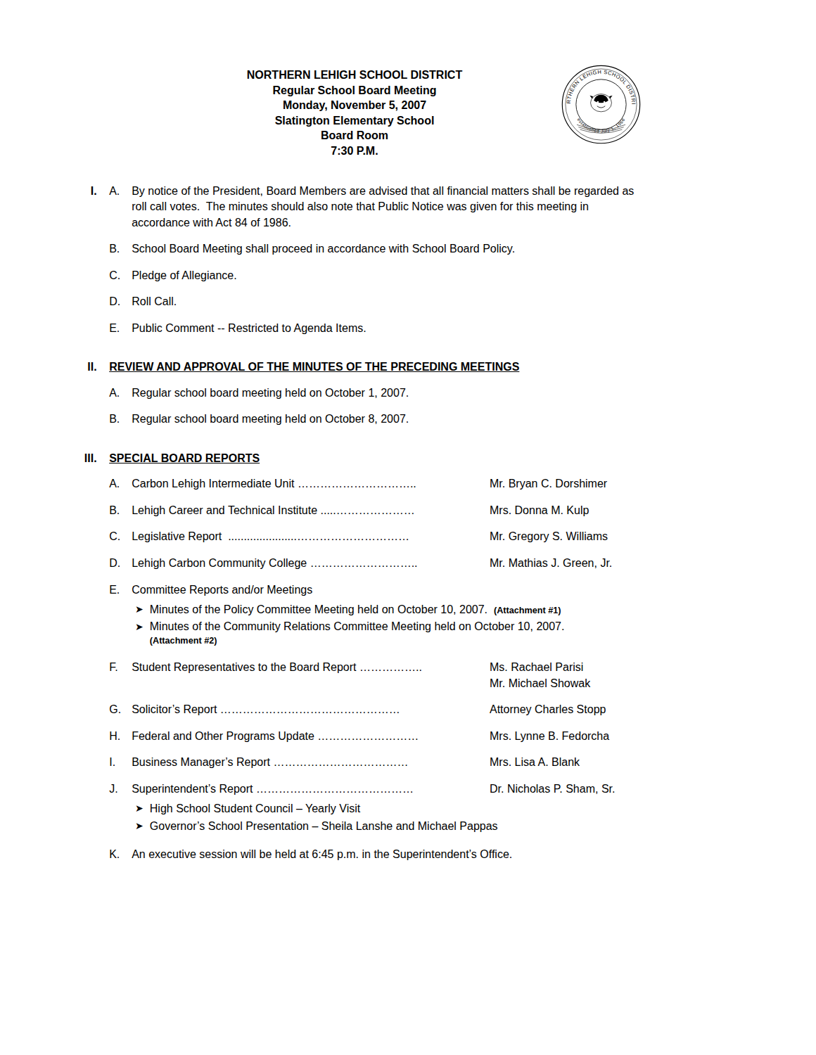NORTHERN LEHIGH SCHOOL DISTRICT established July 1, 1966
NORTHERN LEHIGH SCHOOL DISTRICT
Regular School Board Meeting
Monday, November 5, 2007
Slatington Elementary School
Board Room
7:30 P.M.
I.
A.
By notice of the President, Board Members are advised that all financial matters shall be regarded as roll call votes. The minutes should also note that Public Notice was given for this meeting in accordance with Act 84 of 1986.
B.
School Board Meeting shall proceed in accordance with School Board Policy.
C.
Pledge of Allegiance.
D.
Roll Call.
E.
Public Comment -- Restricted to Agenda Items.
II.
REVIEW AND APPROVAL OF THE MINUTES OF THE PRECEDING MEETINGS
A.
Regular school board meeting held on October 1, 2007.
B.
Regular school board meeting held on October 8, 2007.
III.
SPECIAL BOARD REPORTS
A.
Carbon Lehigh Intermediate Unit ………………………….. Mr. Bryan C. Dorshimer
B.
Lehigh Career and Technical Institute .....………………… Mrs. Donna M. Kulp
C.
Legislative Report ......................………………………… Mr. Gregory S. Williams
D.
Lehigh Carbon Community College ……………………….. Mr. Mathias J. Green, Jr.
E.
Committee Reports and/or Meetings
Minutes of the Policy Committee Meeting held on October 10, 2007. (Attachment #1)
Minutes of the Community Relations Committee Meeting held on October 10, 2007. (Attachment #2)
F.
Student Representatives to the Board Report …………….. Ms. Rachael Parisi
Mr. Michael Showak
G.
Solicitor’s Report ………………………………………… Attorney Charles Stopp
H.
Federal and Other Programs Update ……………………… Mrs. Lynne B. Fedorcha
I.
Business Manager’s Report ……………………………… Mrs. Lisa A. Blank
J.
Superintendent’s Report …………………………………… Dr. Nicholas P. Sham, Sr.
High School Student Council – Yearly Visit
Governor’s School Presentation – Sheila Lanshe and Michael Pappas
K.
An executive session will be held at 6:45 p.m. in the Superintendent’s Office.